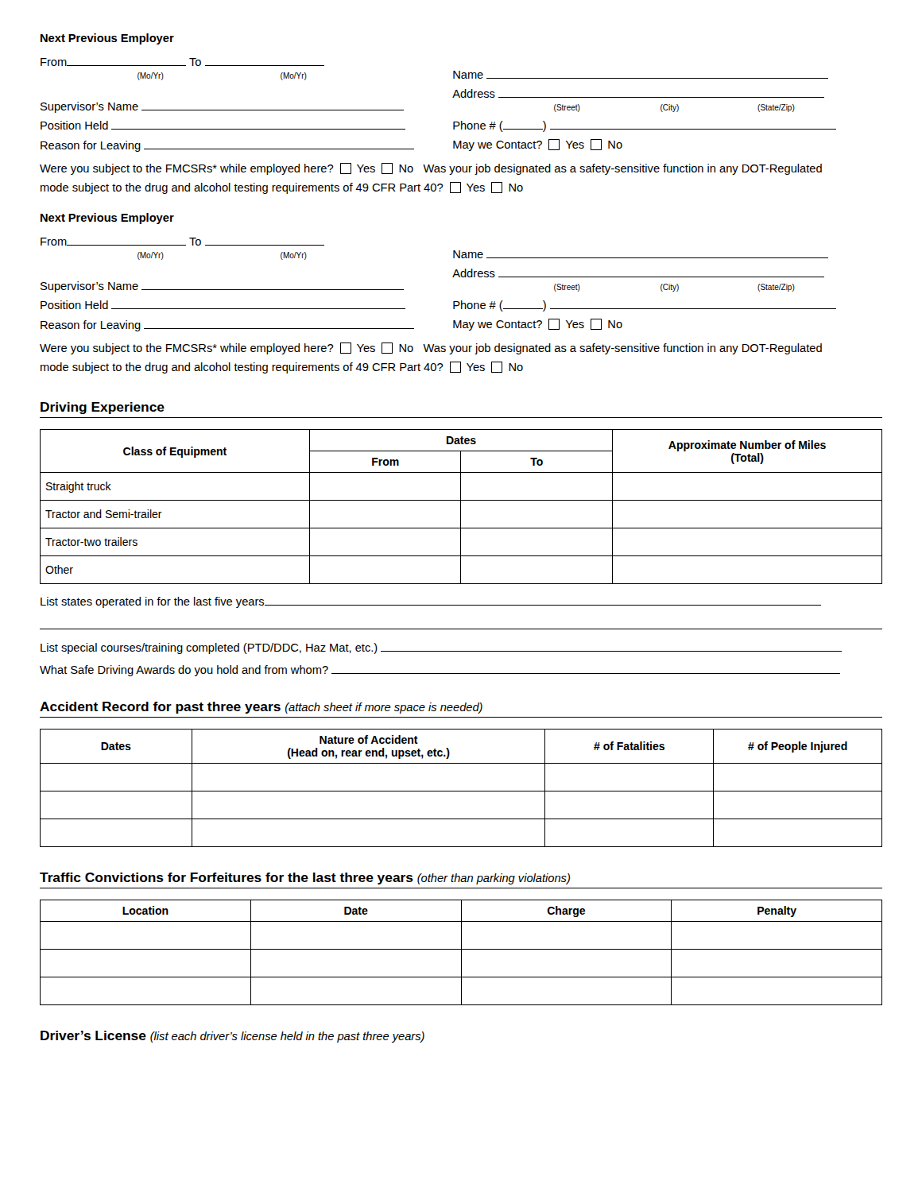Next Previous Employer
| From To (Mo/Yr) (Mo/Yr) | Name |
| Supervisor’s Name | Address (Street) (City) (State/Zip) |
| Position Held | Phone # ( ) |
| Reason for Leaving | May we Contact? Yes No |
Were you subject to the FMCSRs* while employed here? Yes No Was your job designated as a safety-sensitive function in any DOT-Regulated
mode subject to the drug and alcohol testing requirements of 49 CFR Part 40? Yes No
Next Previous Employer
| From To (Mo/Yr) (Mo/Yr) | Name |
| Supervisor’s Name | Address (Street) (City) (State/Zip) |
| Position Held | Phone # ( ) |
| Reason for Leaving | May we Contact? Yes No |
Were you subject to the FMCSRs* while employed here? Yes No Was your job designated as a safety-sensitive function in any DOT-Regulated
mode subject to the drug and alcohol testing requirements of 49 CFR Part 40? Yes No
Driving Experience
| Class of Equipment | Dates | Approximate Number of Miles (Total) |
| --- | --- | --- |
| From | To |
| Straight truck | | | |
| Tractor and Semi-trailer | | | |
| Tractor-two trailers | | | |
| Other | | | |
List states operated in for the last five years
List special courses/training completed (PTD/DDC, Haz Mat, etc.)
What Safe Driving Awards do you hold and from whom?
Accident Record for past three years (attach sheet if more space is needed)
| Dates | Nature of Accident (Head on, rear end, upset, etc.) | # of Fatalities | # of People Injured |
| --- | --- | --- | --- |
Traffic Convictions for Forfeitures for the last three years (other than parking violations)
| Location | Date | Charge | Penalty |
| --- | --- | --- | --- |
Driver’s License (list each driver’s license held in the past three years)